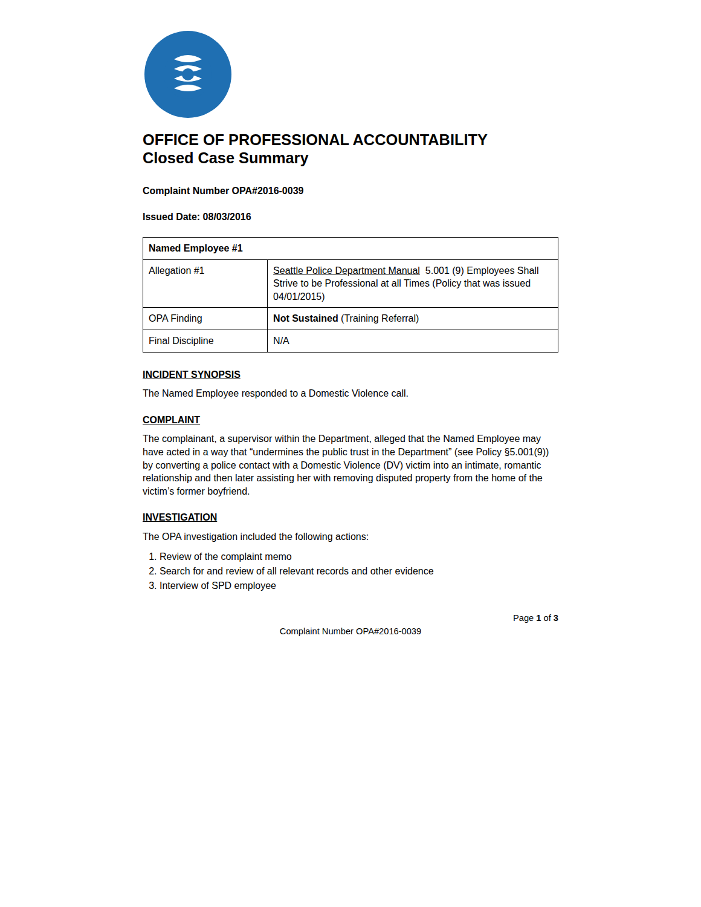OFFICE OF PROFESSIONAL ACCOUNTABILITY
Closed Case Summary
Complaint Number OPA#2016-0039
Issued Date: 08/03/2016
| Named Employee #1 |
| --- |
| Allegation #1 | Seattle Police Department Manual 5.001 (9) Employees Shall Strive to be Professional at all Times (Policy that was issued 04/01/2015) |
| OPA Finding | Not Sustained (Training Referral) |
| Final Discipline | N/A |
INCIDENT SYNOPSIS
The Named Employee responded to a Domestic Violence call.
COMPLAINT
The complainant, a supervisor within the Department, alleged that the Named Employee may have acted in a way that “undermines the public trust in the Department” (see Policy §5.001(9)) by converting a police contact with a Domestic Violence (DV) victim into an intimate, romantic relationship and then later assisting her with removing disputed property from the home of the victim’s former boyfriend.
INVESTIGATION
The OPA investigation included the following actions:
Review of the complaint memo
Search for and review of all relevant records and other evidence
Interview of SPD employee
Page 1 of 3
Complaint Number OPA#2016-0039